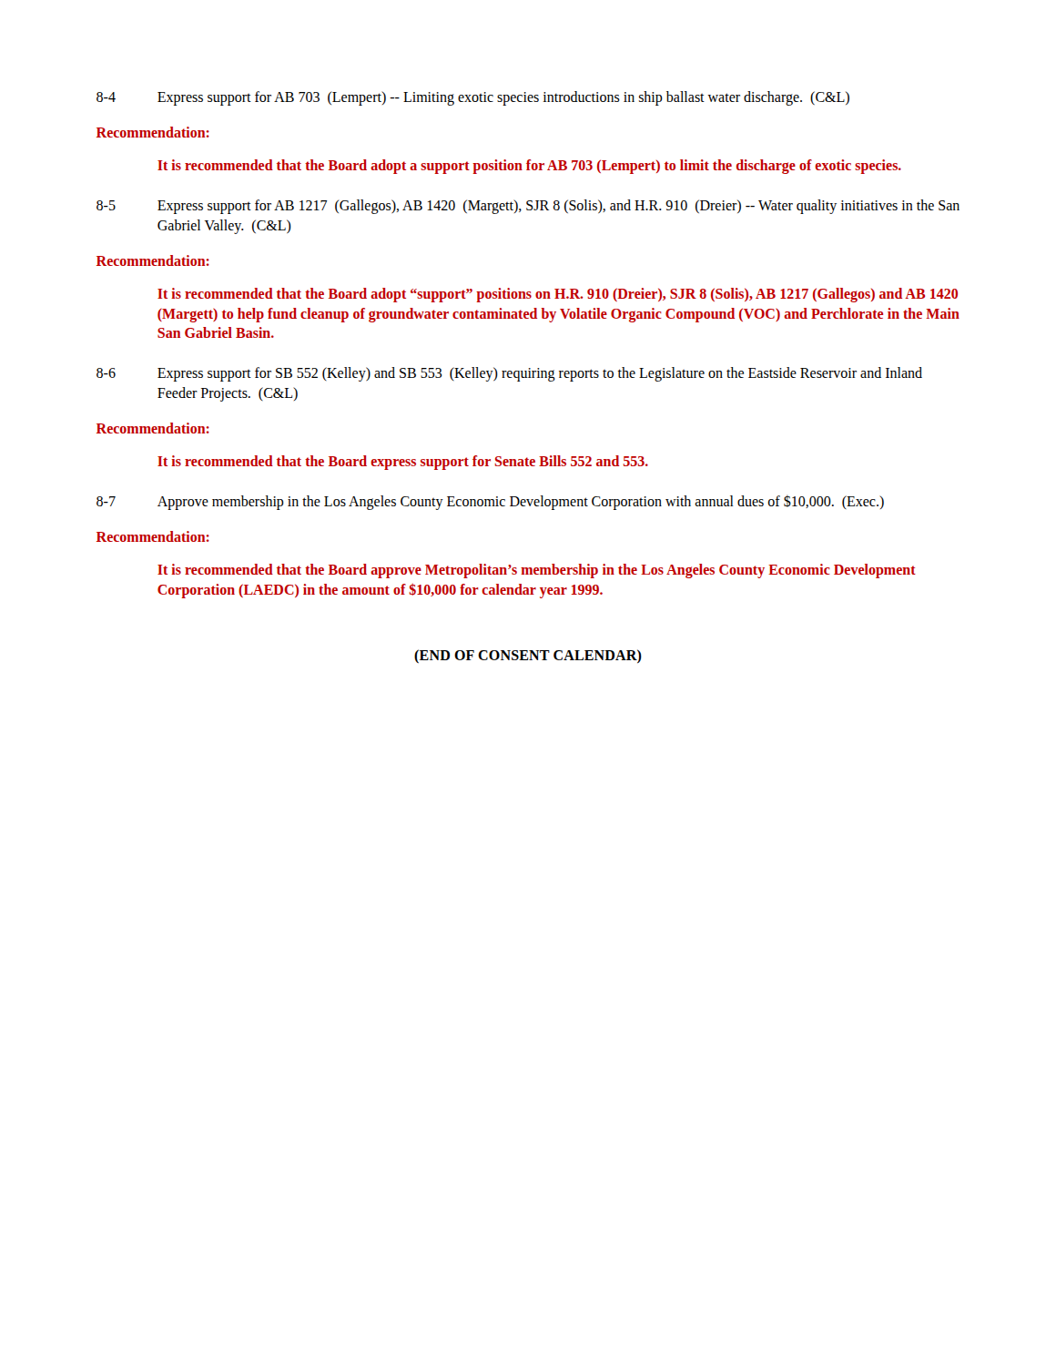8-4
Express support for AB 703 (Lempert) -- Limiting exotic species introductions in ship ballast water discharge. (C&L)
Recommendation:
It is recommended that the Board adopt a support position for AB 703 (Lempert) to limit the discharge of exotic species.
8-5
Express support for AB 1217 (Gallegos), AB 1420 (Margett), SJR 8 (Solis), and H.R. 910 (Dreier) -- Water quality initiatives in the San Gabriel Valley. (C&L)
Recommendation:
It is recommended that the Board adopt “support” positions on H.R. 910 (Dreier), SJR 8 (Solis), AB 1217 (Gallegos) and AB 1420 (Margett) to help fund cleanup of groundwater contaminated by Volatile Organic Compound (VOC) and Perchlorate in the Main San Gabriel Basin.
8-6
Express support for SB 552 (Kelley) and SB 553 (Kelley) requiring reports to the Legislature on the Eastside Reservoir and Inland Feeder Projects. (C&L)
Recommendation:
It is recommended that the Board express support for Senate Bills 552 and 553.
8-7
Approve membership in the Los Angeles County Economic Development Corporation with annual dues of $10,000. (Exec.)
Recommendation:
It is recommended that the Board approve Metropolitan’s membership in the Los Angeles County Economic Development Corporation (LAEDC) in the amount of $10,000 for calendar year 1999.
(END OF CONSENT CALENDAR)